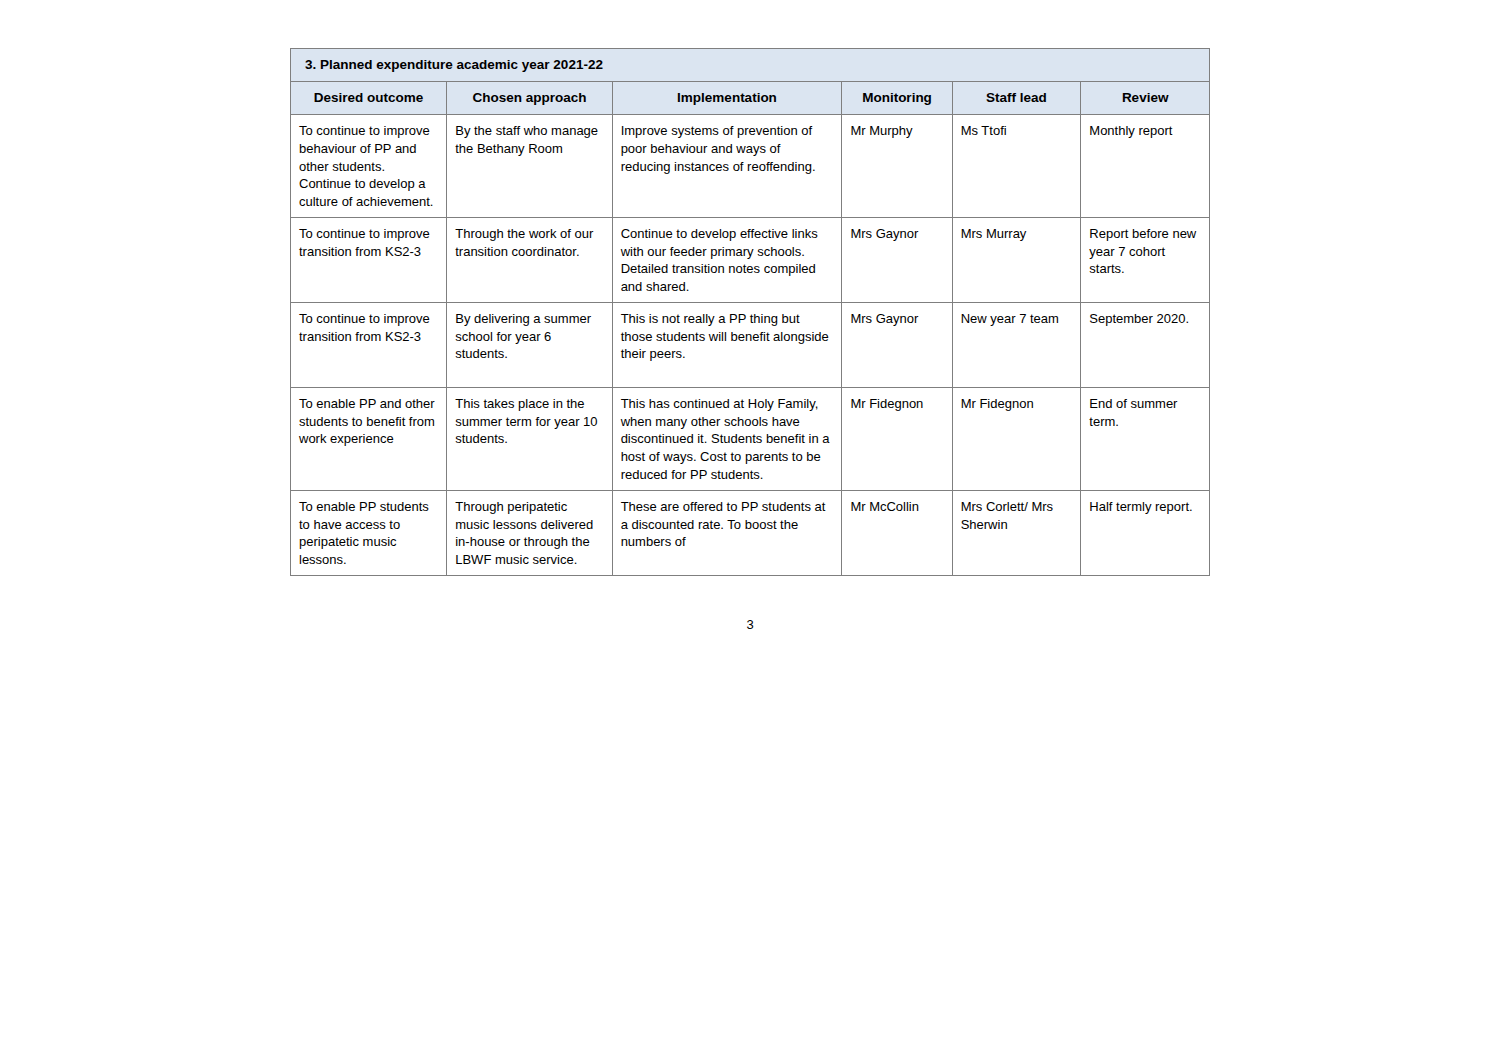3. Planned expenditure academic year 2021-22
| Desired outcome | Chosen approach | Implementation | Monitoring | Staff lead | Review |
| --- | --- | --- | --- | --- | --- |
| To continue to improve behaviour of PP and other students. Continue to develop a culture of achievement. | By the staff who manage the Bethany Room | Improve systems of prevention of poor behaviour and ways of reducing instances of reoffending. | Mr Murphy | Ms Ttofi | Monthly report |
| To continue to improve transition from KS2-3 | Through the work of our transition coordinator. | Continue to develop effective links with our feeder primary schools. Detailed transition notes compiled and shared. | Mrs Gaynor | Mrs Murray | Report before new year 7 cohort starts. |
| To continue to improve transition from KS2-3 | By delivering a summer school for year 6 students. | This is not really a PP thing but those students will benefit alongside their peers. | Mrs Gaynor | New year 7 team | September 2020. |
| To enable PP and other students to benefit from work experience | This takes place in the summer term for year 10 students. | This has continued at Holy Family, when many other schools have discontinued it. Students benefit in a host of ways. Cost to parents to be reduced for PP students. | Mr Fidegnon | Mr Fidegnon | End of summer term. |
| To enable PP students to have access to peripatetic music lessons. | Through peripatetic music lessons delivered in-house or through the LBWF music service. | These are offered to PP students at a discounted rate. To boost the numbers of | Mr McCollin | Mrs Corlett/ Mrs Sherwin | Half termly report. |
3